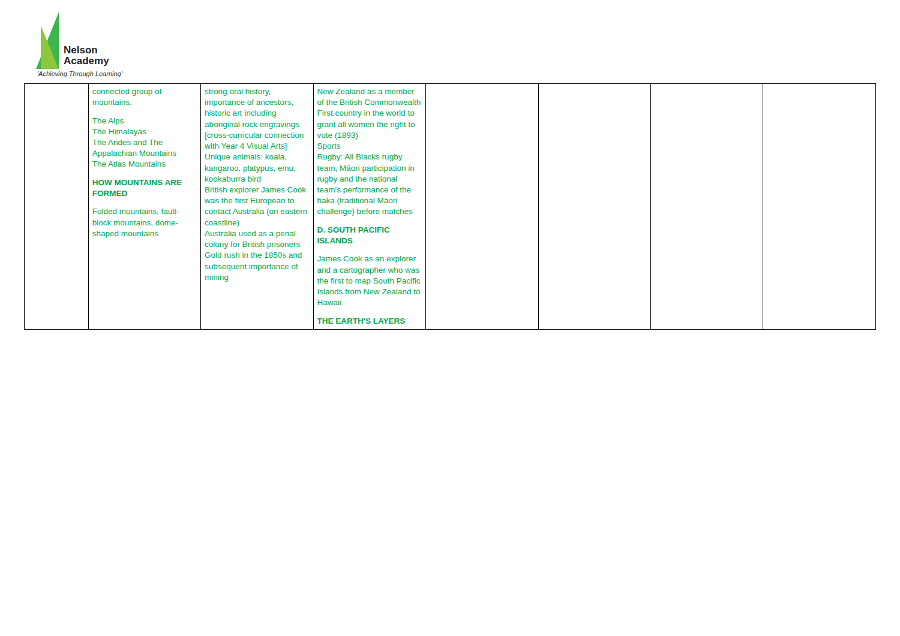Nelson
Academy
'Achieving Through Learning'
| | connected group of mountains. The Alps The Himalayas The Andes and The Appalachian Mountains The Atlas Mountains HOW MOUNTAINS ARE FORMED Folded mountains, fault-block mountains, dome-shaped mountains | strong oral history, importance of ancestors, historic art including aboriginal rock engravings [cross-curricular connection with Year 4 Visual Arts] Unique animals: koala, kangaroo, platypus, emu, kookaburra bird British explorer James Cook was the first European to contact Australia (on eastern coastline) Australia used as a penal colony for British prisoners Gold rush in the 1850s and subsequent importance of mining | New Zealand as a member of the British Commonwealth First country in the world to grant all women the right to vote (1893) Sports Rugby: All Blacks rugby team, Māori participation in rugby and the national team's performance of the haka (traditional Māori challenge) before matches D. SOUTH PACIFIC ISLANDS James Cook as an explorer and a cartographer who was the first to map South Pacific Islands from New Zealand to Hawaii THE EARTH'S LAYERS | | | | |